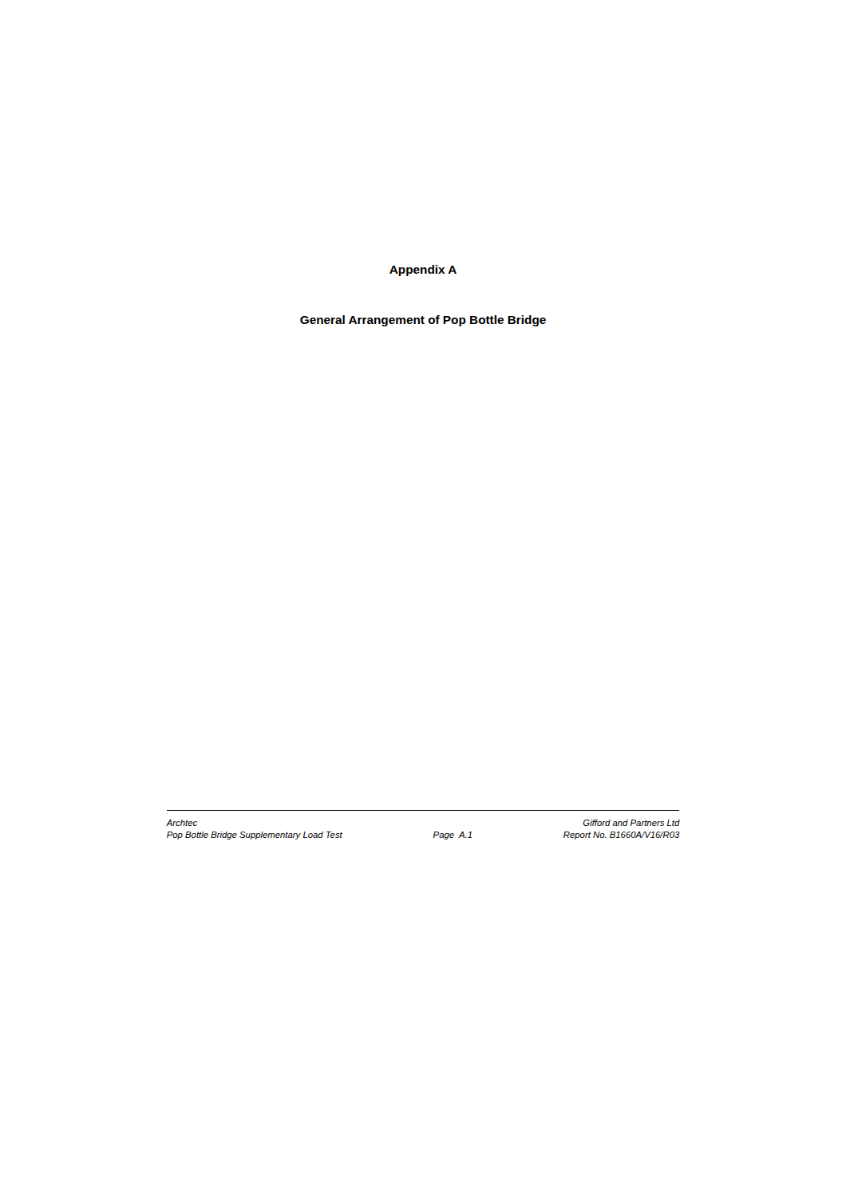Appendix A
General Arrangement of Pop Bottle Bridge
Archtec Gifford and Partners Ltd
Pop Bottle Bridge Supplementary Load Test Page A.1 Report No. B1660A/V16/R03